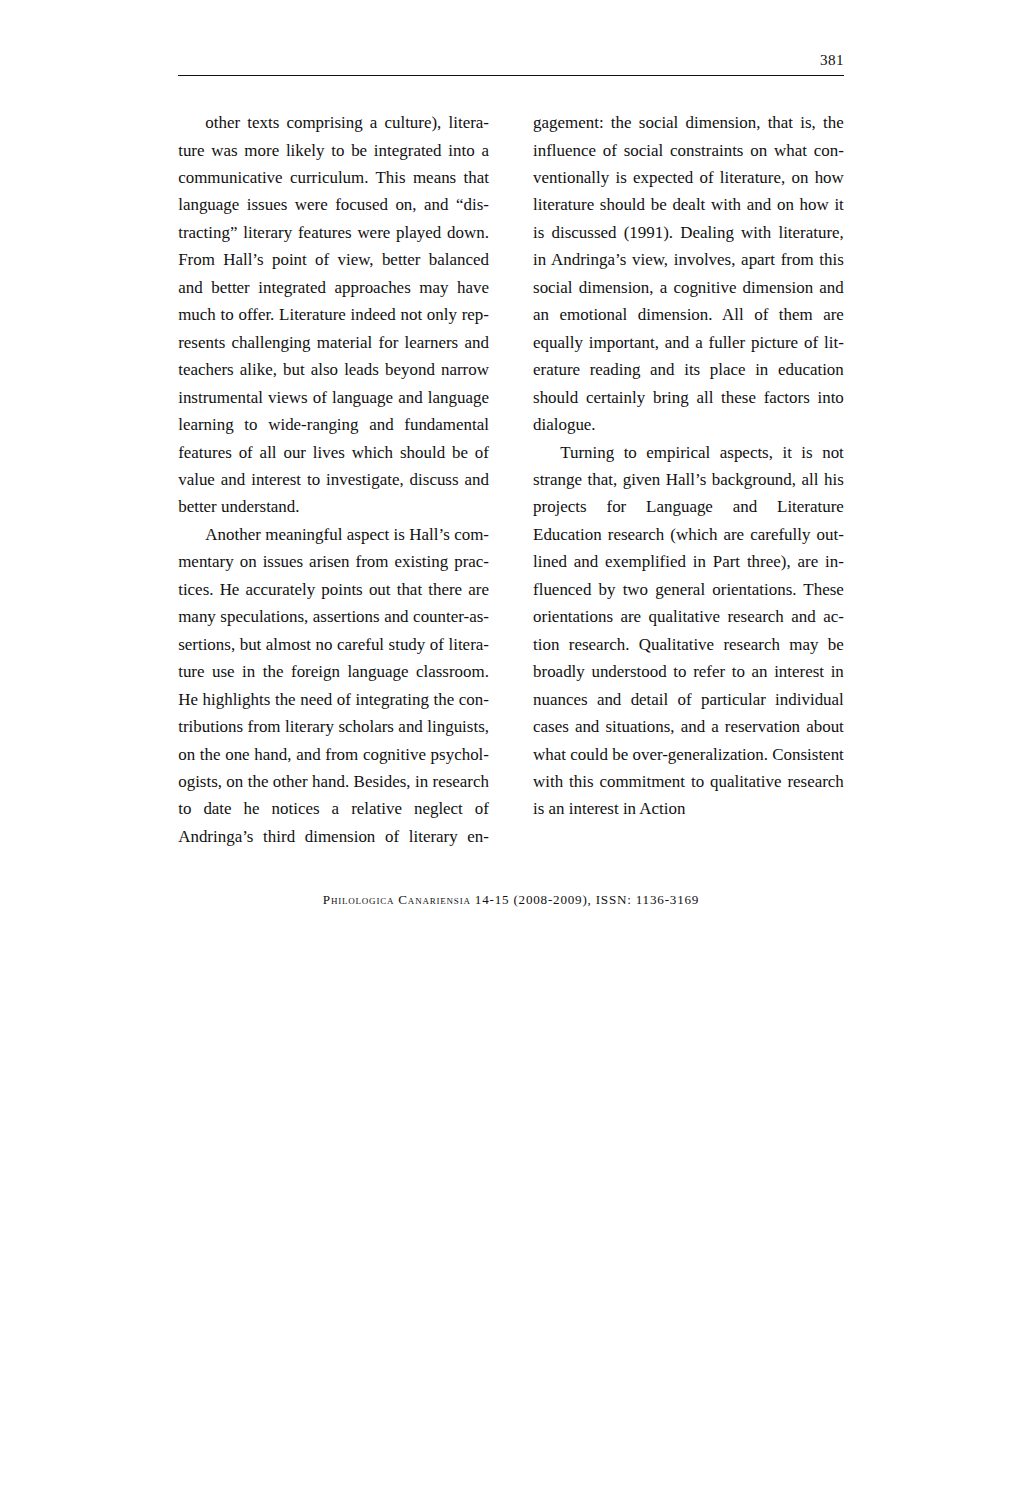381
other texts comprising a culture), literature was more likely to be integrated into a communicative curriculum. This means that language issues were focused on, and “distracting” literary features were played down. From Hall’s point of view, better balanced and better integrated approaches may have much to offer. Literature indeed not only represents challenging material for learners and teachers alike, but also leads beyond narrow instrumental views of language and language learning to wide-ranging and fundamental features of all our lives which should be of value and interest to investigate, discuss and better understand.
Another meaningful aspect is Hall’s commentary on issues arisen from existing practices. He accurately points out that there are many speculations, assertions and counter-assertions, but almost no careful study of literature use in the foreign language classroom. He highlights the need of integrating the contributions from literary scholars and linguists, on the one hand, and from cognitive psychologists, on the other hand. Besides, in research to date he notices a relative neglect of Andringa’s third dimension of literary engagement: the social dimension, that is, the influence of social constraints on what conventionally is expected of literature, on how literature should be dealt with and on how it is discussed (1991). Dealing with literature, in Andringa’s view, involves, apart from this social dimension, a cognitive dimension and an emotional dimension. All of them are equally important, and a fuller picture of literature reading and its place in education should certainly bring all these factors into dialogue.
Turning to empirical aspects, it is not strange that, given Hall’s background, all his projects for Language and Literature Education research (which are carefully outlined and exemplified in Part three), are influenced by two general orientations. These orientations are qualitative research and action research. Qualitative research may be broadly understood to refer to an interest in nuances and detail of particular individual cases and situations, and a reservation about what could be over-generalization. Consistent with this commitment to qualitative research is an interest in Action
Philologica Canariensia 14-15 (2008-2009), ISSN: 1136-3169